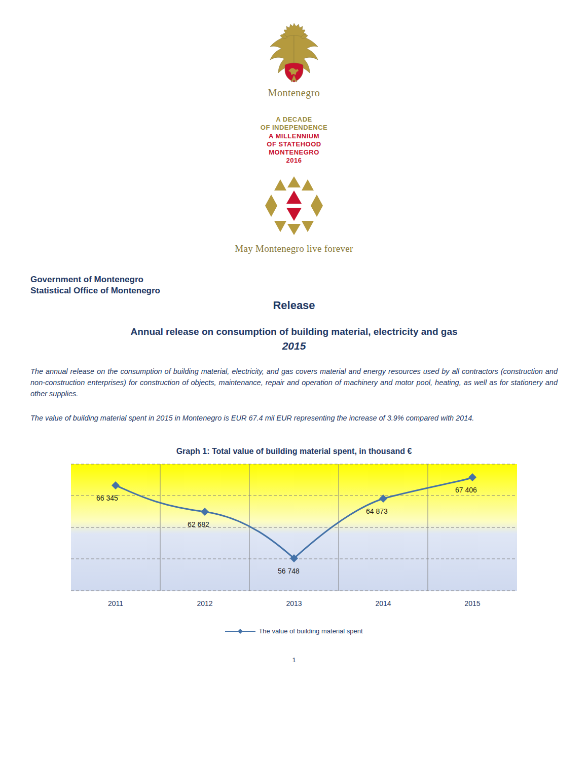Coat of arms of Montenegro
Montenegro
A DECADE
OF INDEPENDENCE
A MILLENNIUM
OF STATEHOOD
MONTENEGRO
2016
Decorative rosette
May Montenegro live forever
Government of Montenegro
Statistical Office of Montenegro
Release
Annual release on consumption of building material, electricity and gas 2015
The annual release on the consumption of building material, electricity, and gas covers material and energy resources used by all contractors (construction and non-construction enterprises) for construction of objects, maintenance, repair and operation of machinery and motor pool, heating, as well as for stationery and other supplies.
The value of building material spent in 2015 in Montenegro is EUR 67.4 mil EUR representing the increase of 3.9% compared with 2014.
Graph 1: Total value of building material spent, in thousand €
Total value of building material spent, in thousand euro, 2011-2015 66 345 62 682 56 748 64 873 67 406 2011 2012 2013 2014 2015
The value of building material spent
1